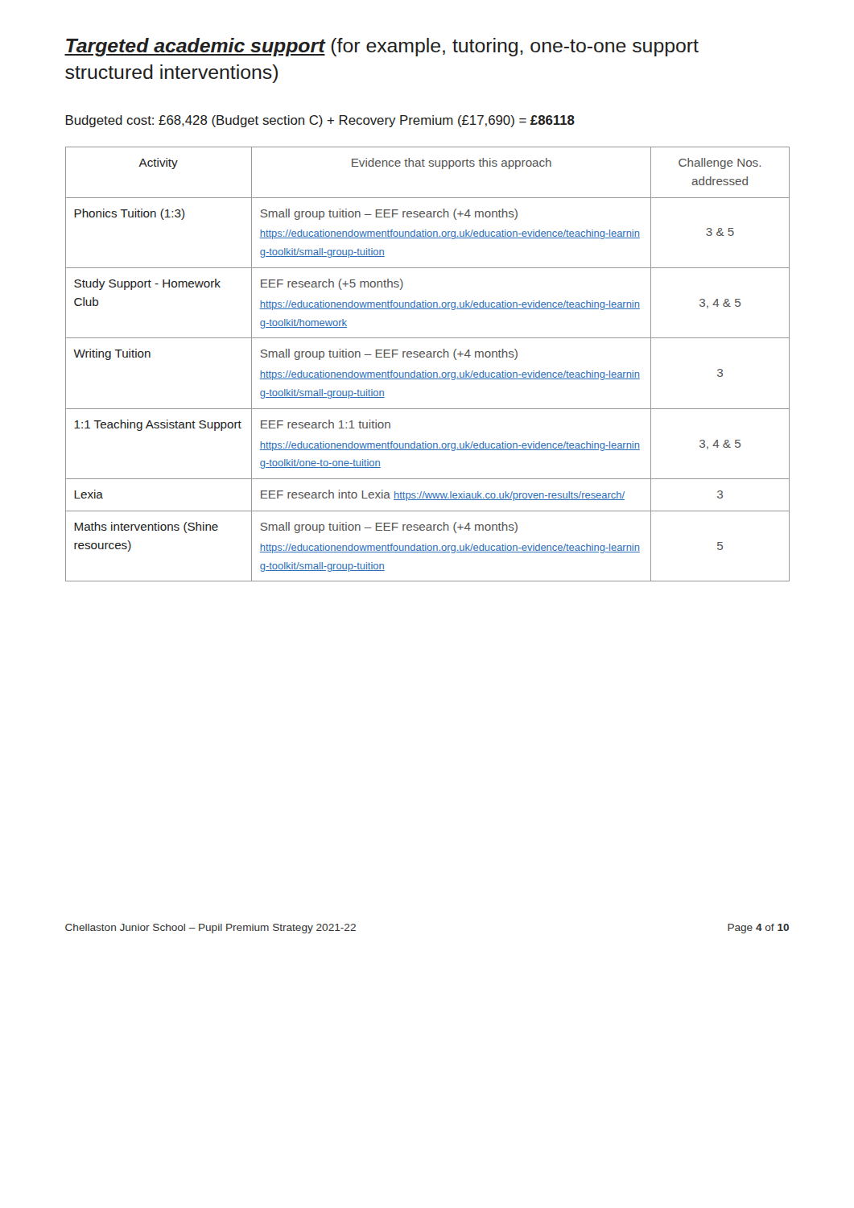Targeted academic support (for example, tutoring, one-to-one support structured interventions)
Budgeted cost: £68,428 (Budget section C) + Recovery Premium (£17,690) = £86118
| Activity | Evidence that supports this approach | Challenge Nos. addressed |
| --- | --- | --- |
| Phonics Tuition (1:3) | Small group tuition – EEF research (+4 months) https://educationendowmentfoundation.org.uk/education-evidence/teaching-learning-toolkit/small-group-tuition | 3 & 5 |
| Study Support - Homework Club | EEF research (+5 months) https://educationendowmentfoundation.org.uk/education-evidence/teaching-learning-toolkit/homework | 3, 4 & 5 |
| Writing Tuition | Small group tuition – EEF research (+4 months) https://educationendowmentfoundation.org.uk/education-evidence/teaching-learning-toolkit/small-group-tuition | 3 |
| 1:1 Teaching Assistant Support | EEF research 1:1 tuition https://educationendowmentfoundation.org.uk/education-evidence/teaching-learning-toolkit/one-to-one-tuition | 3, 4 & 5 |
| Lexia | EEF research into Lexia https://www.lexiauk.co.uk/proven-results/research/ | 3 |
| Maths interventions (Shine resources) | Small group tuition – EEF research (+4 months) https://educationendowmentfoundation.org.uk/education-evidence/teaching-learning-toolkit/small-group-tuition | 5 |
Chellaston Junior School – Pupil Premium Strategy 2021-22 Page 4 of 10